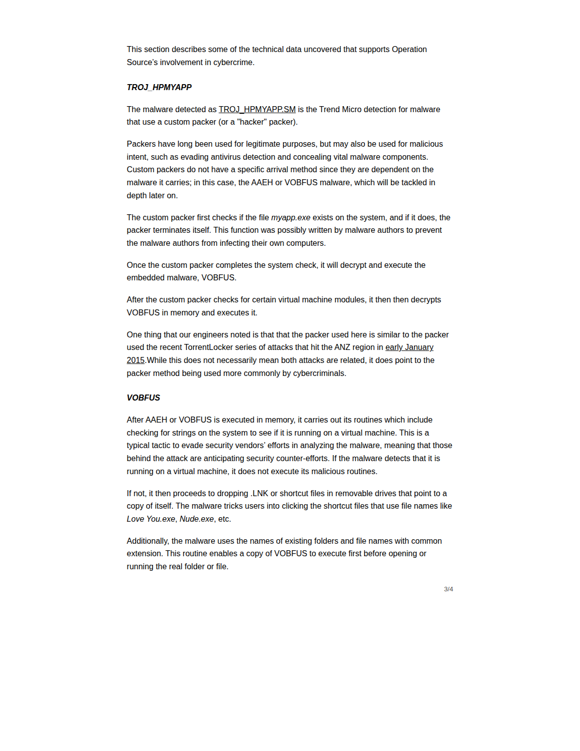This section describes some of the technical data uncovered that supports Operation Source’s involvement in cybercrime.
TROJ_HPMYAPP
The malware detected as TROJ_HPMYAPP.SM is the Trend Micro detection for malware that use a custom packer (or a "hacker" packer).
Packers have long been used for legitimate purposes, but may also be used for malicious intent, such as evading antivirus detection and concealing vital malware components. Custom packers do not have a specific arrival method since they are dependent on the malware it carries; in this case, the AAEH or VOBFUS malware, which will be tackled in depth later on.
The custom packer first checks if the file myapp.exe exists on the system, and if it does, the packer terminates itself. This function was possibly written by malware authors to prevent the malware authors from infecting their own computers.
Once the custom packer completes the system check, it will decrypt and execute the embedded malware, VOBFUS.
After the custom packer checks for certain virtual machine modules, it then then decrypts VOBFUS in memory and executes it.
One thing that our engineers noted is that that the packer used here is similar to the packer used the recent TorrentLocker series of attacks that hit the ANZ region in early January 2015.While this does not necessarily mean both attacks are related, it does point to the packer method being used more commonly by cybercriminals.
VOBFUS
After AAEH or VOBFUS is executed in memory, it carries out its routines which include checking for strings on the system to see if it is running on a virtual machine. This is a typical tactic to evade security vendors’ efforts in analyzing the malware, meaning that those behind the attack are anticipating security counter-efforts. If the malware detects that it is running on a virtual machine, it does not execute its malicious routines.
If not, it then proceeds to dropping .LNK or shortcut files in removable drives that point to a copy of itself. The malware tricks users into clicking the shortcut files that use file names like Love You.exe, Nude.exe, etc.
Additionally, the malware uses the names of existing folders and file names with common extension. This routine enables a copy of VOBFUS to execute first before opening or running the real folder or file.
3/4